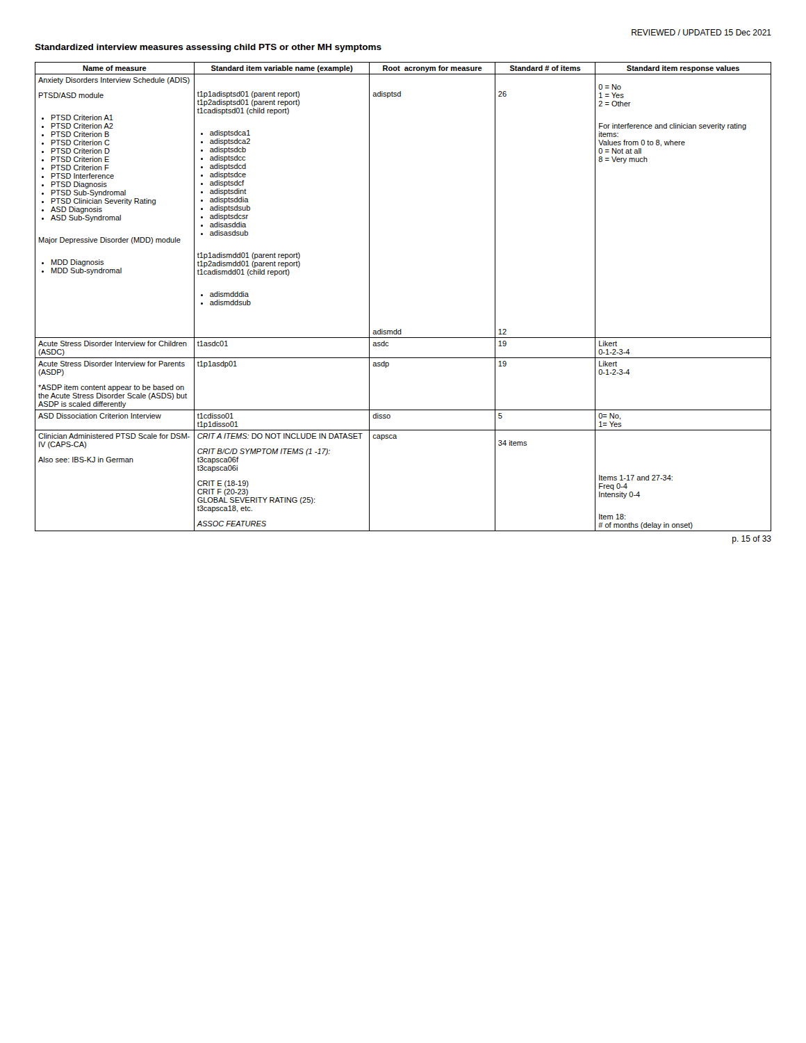REVIEWED / UPDATED 15 Dec 2021
Standardized interview measures assessing child PTS or other MH symptoms
| Name of measure | Standard item variable name (example) | Root acronym for measure | Standard # of items | Standard item response values |
| --- | --- | --- | --- | --- |
| Anxiety Disorders Interview Schedule (ADIS) PTSD/ASD module PTSD Criterion A1 PTSD Criterion A2 PTSD Criterion B PTSD Criterion C PTSD Criterion D PTSD Criterion E PTSD Criterion F PTSD Interference PTSD Diagnosis PTSD Sub-Syndromal PTSD Clinician Severity Rating ASD Diagnosis ASD Sub-Syndromal Major Depressive Disorder (MDD) module MDD Diagnosis MDD Sub-syndromal | t1p1adisptsd01 (parent report) t1p2adisptsd01 (parent report) t1cadisptsd01 (child report) adisptsdca1 adisptsdca2 adisptsdcb adisptsdcc adisptsdcd adisptsdce adisptsdcf adisptsdint adisptsddia adisptsdsub adisptsdcsr adisasddia adisasdsub t1p1adismdd01 (parent report) t1p2adismdd01 (parent report) t1cadismdd01 (child report) adismdddia adismddsub | adisptsd adismdd | 26 12 | 0 = No 1 = Yes 2 = Other For interference and clinician severity rating items: Values from 0 to 8, where 0 = Not at all 8 = Very much |
| Acute Stress Disorder Interview for Children (ASDC) | t1asdc01 | asdc | 19 | Likert 0-1-2-3-4 |
| Acute Stress Disorder Interview for Parents (ASDP) *ASDP item content appear to be based on the Acute Stress Disorder Scale (ASDS) but ASDP is scaled differently | t1p1asdp01 | asdp | 19 | Likert 0-1-2-3-4 |
| ASD Dissociation Criterion Interview | t1cdisso01 t1p1disso01 | disso | 5 | 0= No, 1= Yes |
| Clinician Administered PTSD Scale for DSM-IV (CAPS-CA) Also see: IBS-KJ in German | CRIT A ITEMS: DO NOT INCLUDE IN DATASET CRIT B/C/D SYMPTOM ITEMS (1 -17): t3capsca06f t3capsca06i CRIT E (18-19) CRIT F (20-23) GLOBAL SEVERITY RATING (25): t3capsca18, etc. ASSOC FEATURES | capsca | 34 items | Items 1-17 and 27-34: Freq 0-4 Intensity 0-4 Item 18: # of months (delay in onset) |
p. 15 of 33